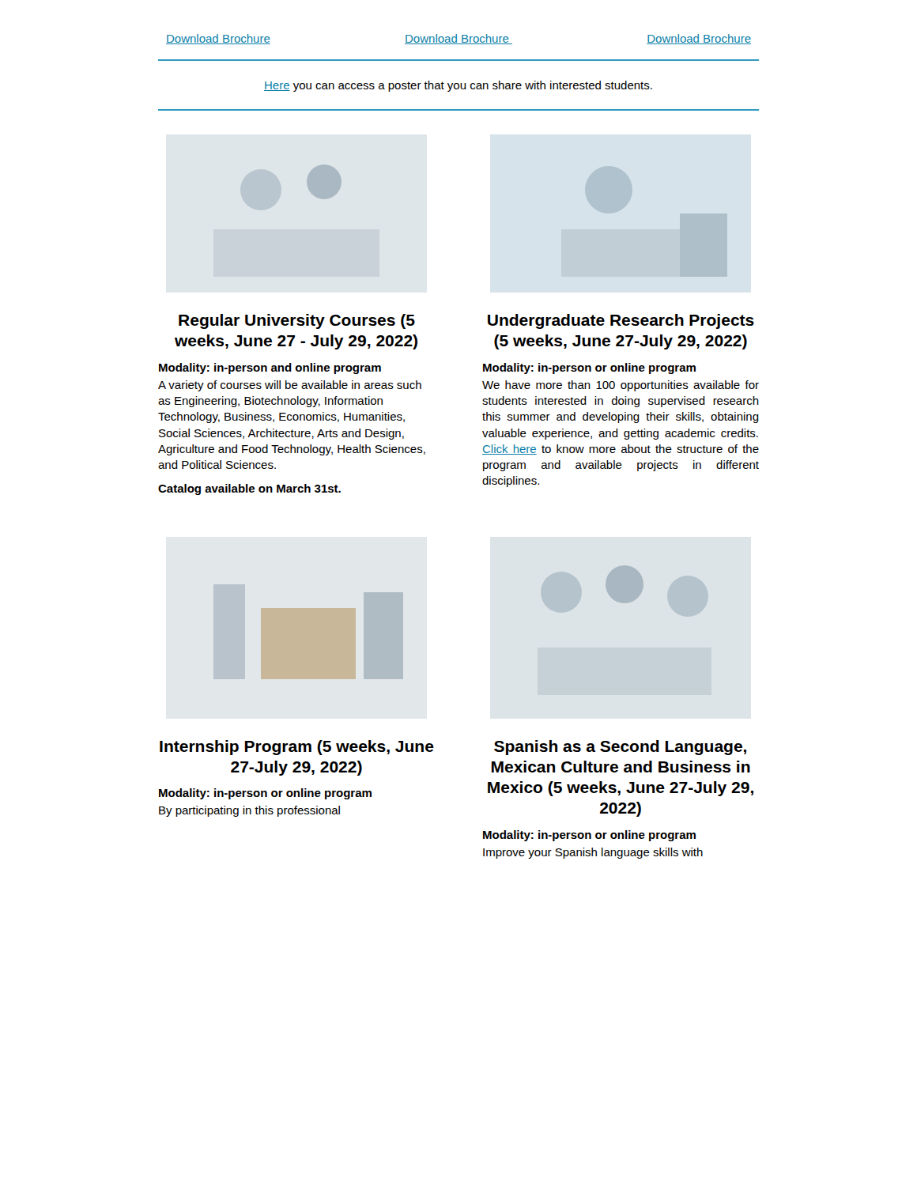Download Brochure Download Brochure Download Brochure
Here you can access a poster that you can share with interested students.
Regular University Courses (5 weeks, June 27 - July 29, 2022)
Modality: in-person and online program
A variety of courses will be available in areas such as Engineering, Biotechnology, Information Technology, Business, Economics, Humanities, Social Sciences, Architecture, Arts and Design, Agriculture and Food Technology, Health Sciences, and Political Sciences.
Catalog available on March 31st.
Undergraduate Research Projects (5 weeks, June 27-July 29, 2022)
Modality: in-person or online program
We have more than 100 opportunities available for students interested in doing supervised research this summer and developing their skills, obtaining valuable experience, and getting academic credits. Click here to know more about the structure of the program and available projects in different disciplines.
Internship Program (5 weeks, June 27-July 29, 2022)
Modality: in-person or online program
By participating in this professional
Spanish as a Second Language, Mexican Culture and Business in Mexico (5 weeks, June 27-July 29, 2022)
Modality: in-person or online program
Improve your Spanish language skills with